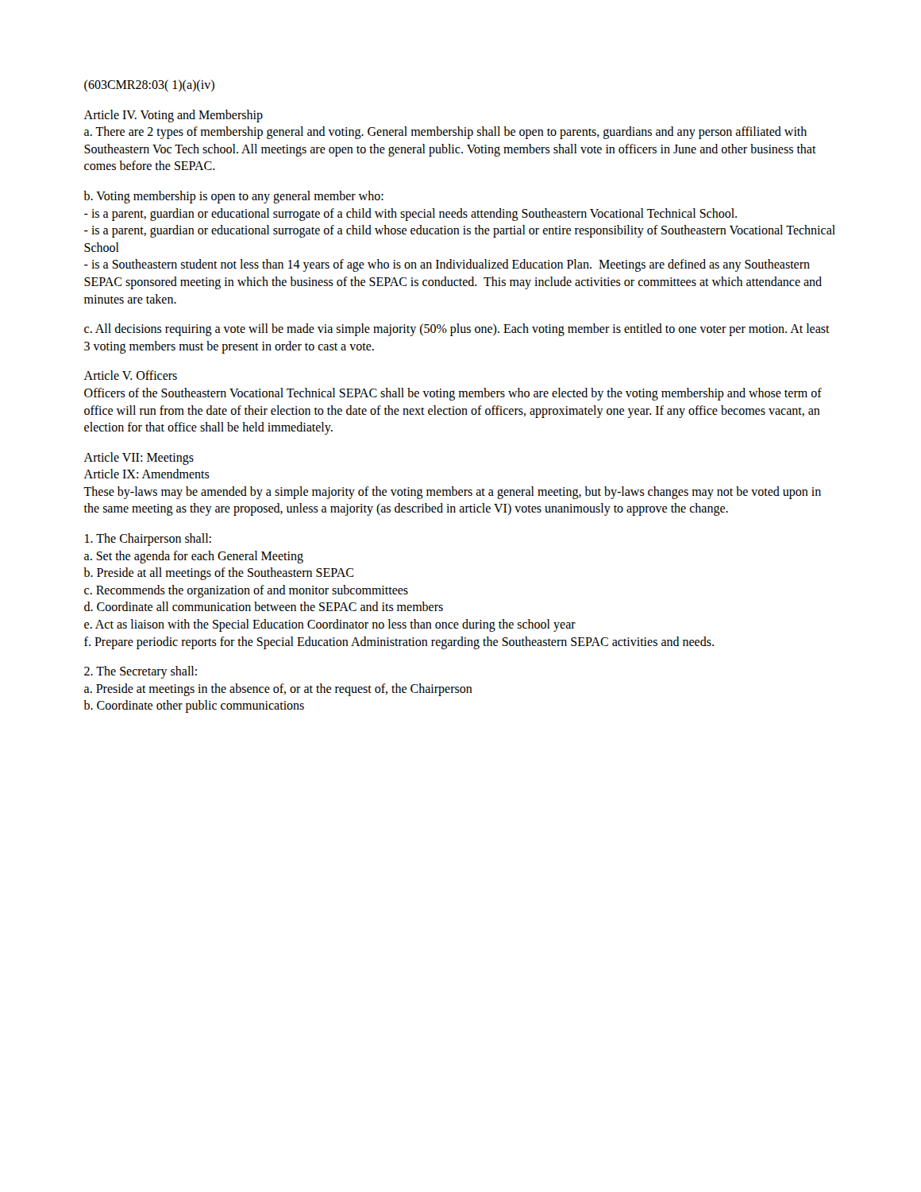(603CMR28:03( 1)(a)(iv)
Article IV. Voting and Membership
a. There are 2 types of membership general and voting. General membership shall be open to parents, guardians and any person affiliated with Southeastern Voc Tech school. All meetings are open to the general public. Voting members shall vote in officers in June and other business that comes before the SEPAC.
b. Voting membership is open to any general member who:
- is a parent, guardian or educational surrogate of a child with special needs attending Southeastern Vocational Technical School.
- is a parent, guardian or educational surrogate of a child whose education is the partial or entire responsibility of Southeastern Vocational Technical School
- is a Southeastern student not less than 14 years of age who is on an Individualized Education Plan. Meetings are defined as any Southeastern SEPAC sponsored meeting in which the business of the SEPAC is conducted. This may include activities or committees at which attendance and minutes are taken.
c. All decisions requiring a vote will be made via simple majority (50% plus one). Each voting member is entitled to one voter per motion. At least 3 voting members must be present in order to cast a vote.
Article V. Officers
Officers of the Southeastern Vocational Technical SEPAC shall be voting members who are elected by the voting membership and whose term of office will run from the date of their election to the date of the next election of officers, approximately one year. If any office becomes vacant, an election for that office shall be held immediately.
Article VII: Meetings
Article IX: Amendments
These by-laws may be amended by a simple majority of the voting members at a general meeting, but by-laws changes may not be voted upon in the same meeting as they are proposed, unless a majority (as described in article VI) votes unanimously to approve the change.
1. The Chairperson shall:
a. Set the agenda for each General Meeting
b. Preside at all meetings of the Southeastern SEPAC
c. Recommends the organization of and monitor subcommittees
d. Coordinate all communication between the SEPAC and its members
e. Act as liaison with the Special Education Coordinator no less than once during the school year
f. Prepare periodic reports for the Special Education Administration regarding the Southeastern SEPAC activities and needs.
2. The Secretary shall:
a. Preside at meetings in the absence of, or at the request of, the Chairperson
b. Coordinate other public communications